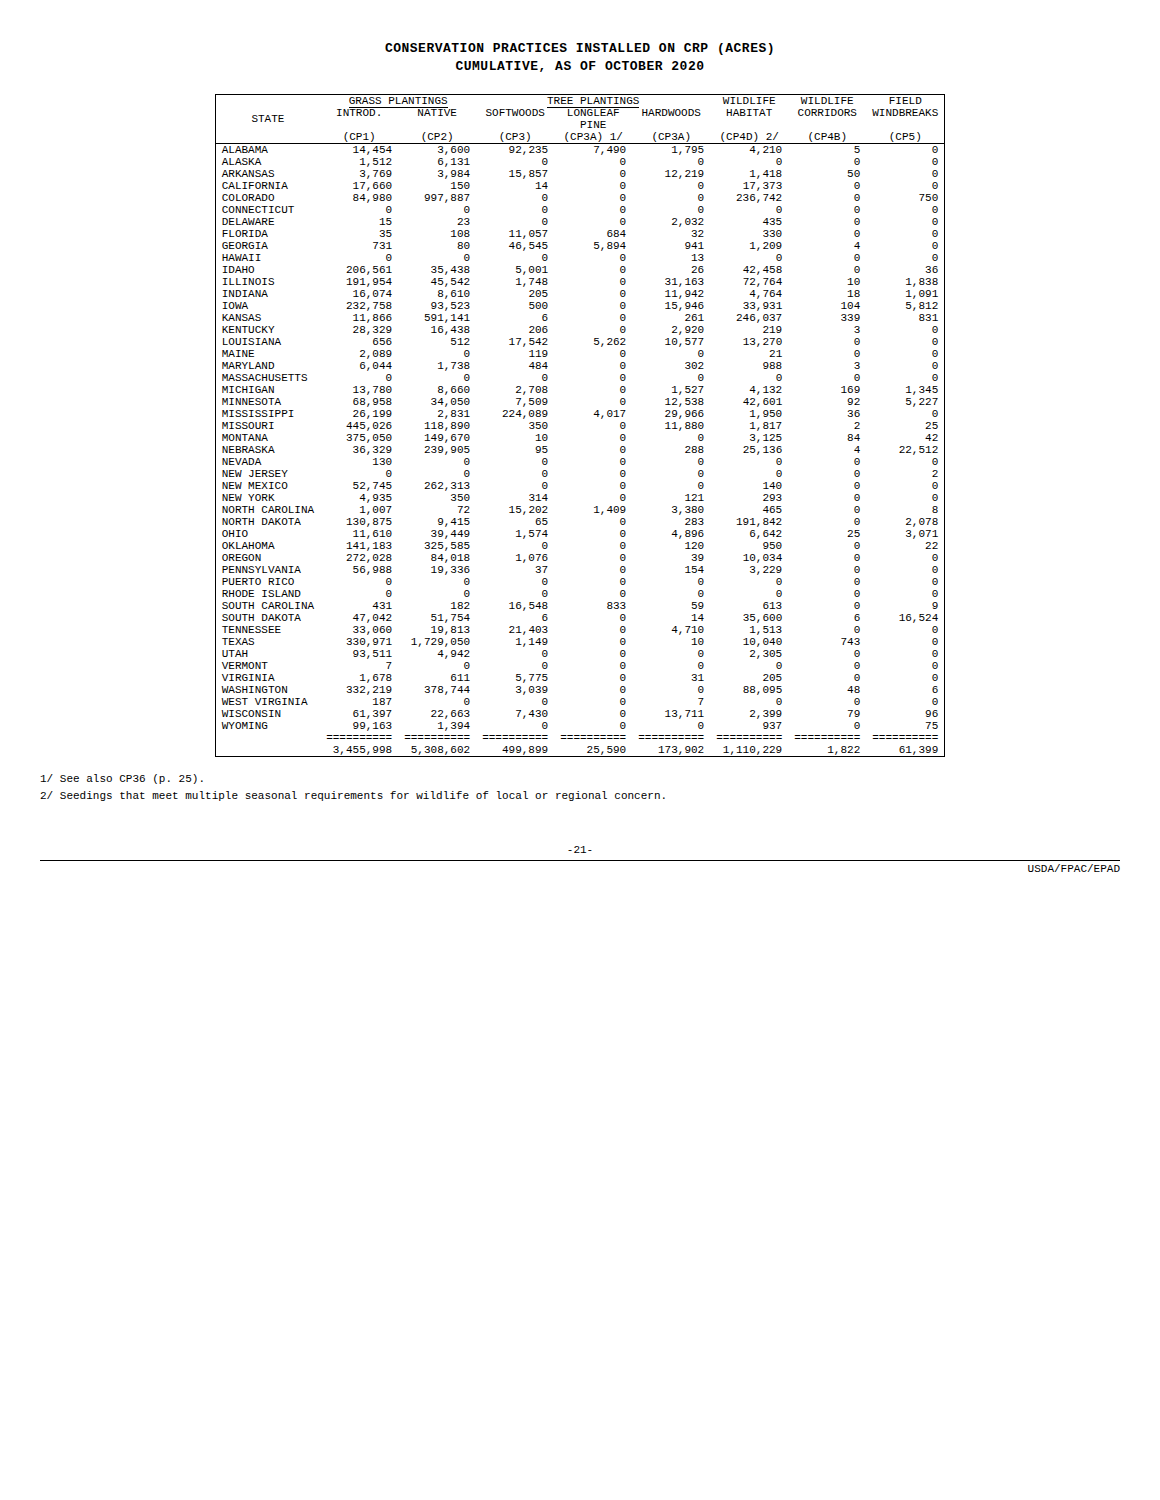CONSERVATION PRACTICES INSTALLED ON CRP (ACRES)
CUMULATIVE, AS OF OCTOBER 2020
| STATE | GRASS PLANTINGS | TREE PLANTINGS | WILDLIFE | WILDLIFE | FIELD |
| --- | --- | --- | --- | --- | --- |
| INTROD. | NATIVE | SOFTWOODS | LONGLEAF | HARDWOODS | HABITAT | CORRIDORS | WINDBREAKS |
| (CP1) | (CP2) | (CP3) | PINE (CP3A) 1/ | (CP3A) | (CP4D) 2/ | (CP4B) | (CP5) |
| ALABAMA | 14,454 | 3,600 | 92,235 | 7,490 | 1,795 | 4,210 | 5 | 0 |
| ALASKA | 1,512 | 6,131 | 0 | 0 | 0 | 0 | 0 | 0 |
| ARKANSAS | 3,769 | 3,984 | 15,857 | 0 | 12,219 | 1,418 | 50 | 0 |
| CALIFORNIA | 17,660 | 150 | 14 | 0 | 0 | 17,373 | 0 | 0 |
| COLORADO | 84,980 | 997,887 | 0 | 0 | 0 | 236,742 | 0 | 750 |
| CONNECTICUT | 0 | 0 | 0 | 0 | 0 | 0 | 0 | 0 |
| DELAWARE | 15 | 23 | 0 | 0 | 2,032 | 435 | 0 | 0 |
| FLORIDA | 35 | 108 | 11,057 | 684 | 32 | 330 | 0 | 0 |
| GEORGIA | 731 | 80 | 46,545 | 5,894 | 941 | 1,209 | 4 | 0 |
| HAWAII | 0 | 0 | 0 | 0 | 13 | 0 | 0 | 0 |
| IDAHO | 206,561 | 35,438 | 5,001 | 0 | 26 | 42,458 | 0 | 36 |
| ILLINOIS | 191,954 | 45,542 | 1,748 | 0 | 31,163 | 72,764 | 10 | 1,838 |
| INDIANA | 16,074 | 8,610 | 205 | 0 | 11,942 | 4,764 | 18 | 1,091 |
| IOWA | 232,758 | 93,523 | 500 | 0 | 15,946 | 33,931 | 104 | 5,812 |
| KANSAS | 11,866 | 591,141 | 6 | 0 | 261 | 246,037 | 339 | 831 |
| KENTUCKY | 28,329 | 16,438 | 206 | 0 | 2,920 | 219 | 3 | 0 |
| LOUISIANA | 656 | 512 | 17,542 | 5,262 | 10,577 | 13,270 | 0 | 0 |
| MAINE | 2,089 | 0 | 119 | 0 | 0 | 21 | 0 | 0 |
| MARYLAND | 6,044 | 1,738 | 484 | 0 | 302 | 988 | 3 | 0 |
| MASSACHUSETTS | 0 | 0 | 0 | 0 | 0 | 0 | 0 | 0 |
| MICHIGAN | 13,780 | 8,660 | 2,708 | 0 | 1,527 | 4,132 | 169 | 1,345 |
| MINNESOTA | 68,958 | 34,050 | 7,509 | 0 | 12,538 | 42,601 | 92 | 5,227 |
| MISSISSIPPI | 26,199 | 2,831 | 224,089 | 4,017 | 29,966 | 1,950 | 36 | 0 |
| MISSOURI | 445,026 | 118,890 | 350 | 0 | 11,880 | 1,817 | 2 | 25 |
| MONTANA | 375,050 | 149,670 | 10 | 0 | 0 | 3,125 | 84 | 42 |
| NEBRASKA | 36,329 | 239,905 | 95 | 0 | 288 | 25,136 | 4 | 22,512 |
| NEVADA | 130 | 0 | 0 | 0 | 0 | 0 | 0 | 0 |
| NEW JERSEY | 0 | 0 | 0 | 0 | 0 | 0 | 0 | 2 |
| NEW MEXICO | 52,745 | 262,313 | 0 | 0 | 0 | 140 | 0 | 0 |
| NEW YORK | 4,935 | 350 | 314 | 0 | 121 | 293 | 0 | 0 |
| NORTH CAROLINA | 1,007 | 72 | 15,202 | 1,409 | 3,380 | 465 | 0 | 8 |
| NORTH DAKOTA | 130,875 | 9,415 | 65 | 0 | 283 | 191,842 | 0 | 2,078 |
| OHIO | 11,610 | 39,449 | 1,574 | 0 | 4,896 | 6,642 | 25 | 3,071 |
| OKLAHOMA | 141,183 | 325,585 | 0 | 0 | 120 | 950 | 0 | 22 |
| OREGON | 272,028 | 84,018 | 1,076 | 0 | 39 | 10,034 | 0 | 0 |
| PENNSYLVANIA | 56,988 | 19,336 | 37 | 0 | 154 | 3,229 | 0 | 0 |
| PUERTO RICO | 0 | 0 | 0 | 0 | 0 | 0 | 0 | 0 |
| RHODE ISLAND | 0 | 0 | 0 | 0 | 0 | 0 | 0 | 0 |
| SOUTH CAROLINA | 431 | 182 | 16,548 | 833 | 59 | 613 | 0 | 9 |
| SOUTH DAKOTA | 47,042 | 51,754 | 6 | 0 | 14 | 35,600 | 6 | 16,524 |
| TENNESSEE | 33,060 | 19,813 | 21,403 | 0 | 4,710 | 1,513 | 0 | 0 |
| TEXAS | 330,971 | 1,729,050 | 1,149 | 0 | 10 | 10,040 | 743 | 0 |
| UTAH | 93,511 | 4,942 | 0 | 0 | 0 | 2,305 | 0 | 0 |
| VERMONT | 7 | 0 | 0 | 0 | 0 | 0 | 0 | 0 |
| VIRGINIA | 1,678 | 611 | 5,775 | 0 | 31 | 205 | 0 | 0 |
| WASHINGTON | 332,219 | 378,744 | 3,039 | 0 | 0 | 88,095 | 48 | 6 |
| WEST VIRGINIA | 187 | 0 | 0 | 0 | 7 | 0 | 0 | 0 |
| WISCONSIN | 61,397 | 22,663 | 7,430 | 0 | 13,711 | 2,399 | 79 | 96 |
| WYOMING | 99,163 | 1,394 | 0 | 0 | 0 | 937 | 0 | 75 |
| | ========== | ========== | ========== | ========== | ========== | ========== | ========== | ========== |
| | 3,455,998 | 5,308,602 | 499,899 | 25,590 | 173,902 | 1,110,229 | 1,822 | 61,399 |
1/ See also CP36 (p. 25).
2/ Seedings that meet multiple seasonal requirements for wildlife of local or regional concern.
-21-
USDA/FPAC/EPAD